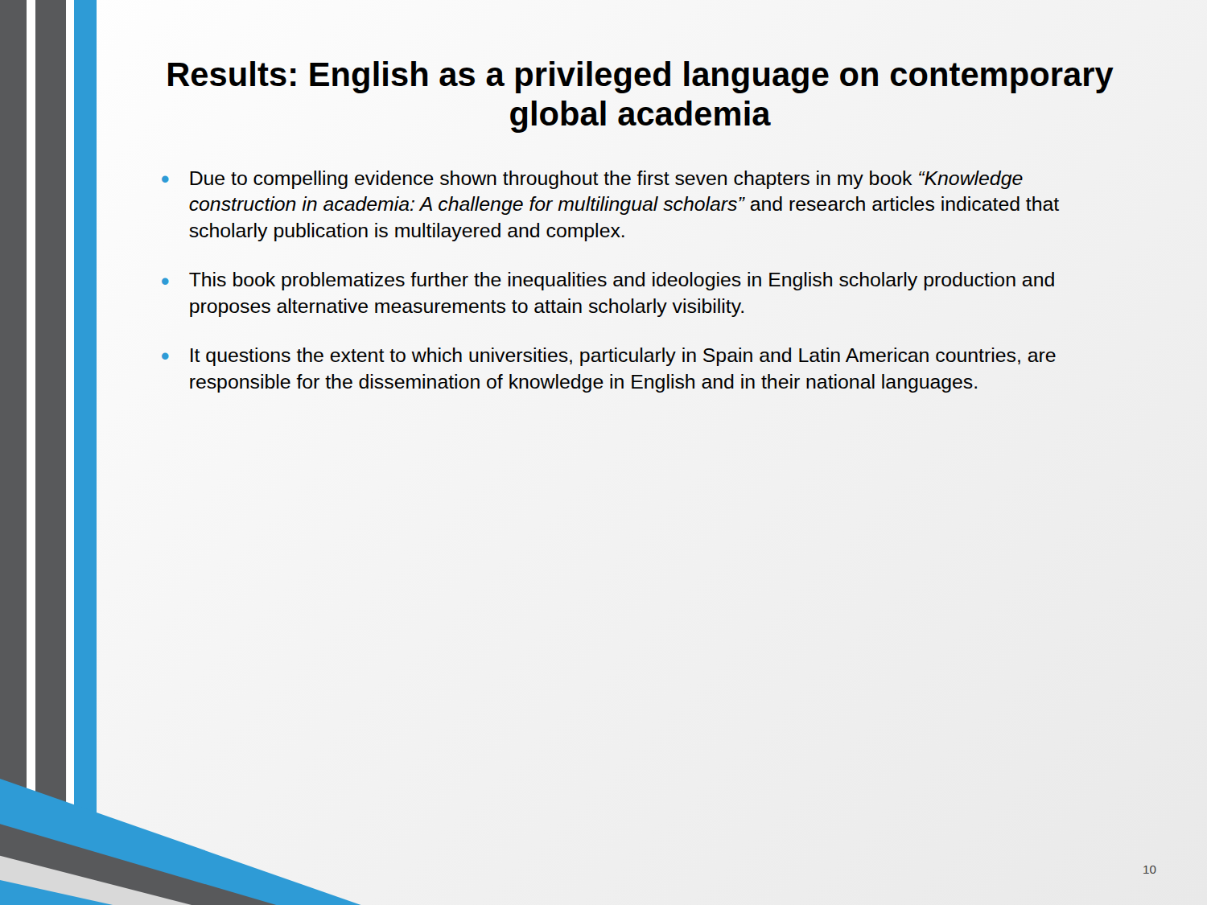Results: English as a privileged language on contemporary global academia
Due to compelling evidence shown throughout the first seven chapters in my book “Knowledge construction in academia: A challenge for multilingual scholars” and research articles indicated that scholarly publication is multilayered and complex.
This book problematizes further the inequalities and ideologies in English scholarly production and proposes alternative measurements to attain scholarly visibility.
It questions the extent to which universities, particularly in Spain and Latin American countries, are responsible for the dissemination of knowledge in English and in their national languages.
10